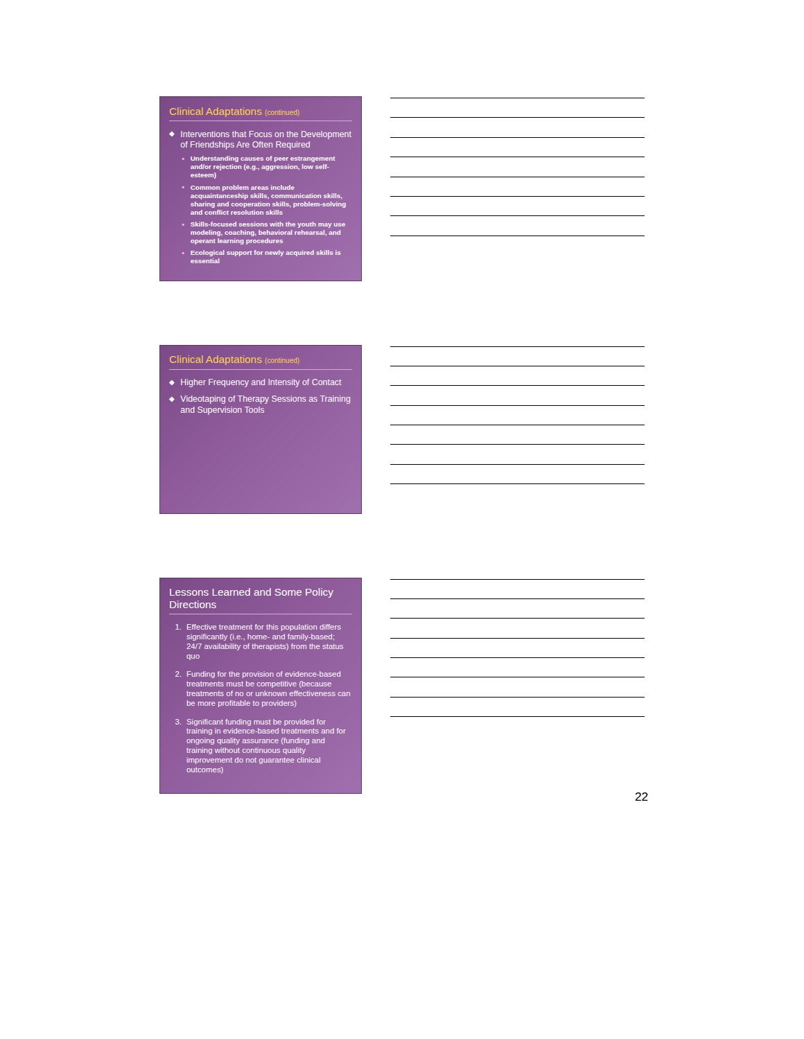Clinical Adaptations (continued)
Interventions that Focus on the Development of Friendships Are Often Required
Understanding causes of peer estrangement and/or rejection (e.g., aggression, low self-esteem)
Common problem areas include acquaintanceship skills, communication skills, sharing and cooperation skills, problem-solving and conflict resolution skills
Skills-focused sessions with the youth may use modeling, coaching, behavioral rehearsal, and operant learning procedures
Ecological support for newly acquired skills is essential
Clinical Adaptations (continued)
Higher Frequency and Intensity of Contact
Videotaping of Therapy Sessions as Training and Supervision Tools
Lessons Learned and Some Policy Directions
Effective treatment for this population differs significantly (i.e., home- and family-based; 24/7 availability of therapists) from the status quo
Funding for the provision of evidence-based treatments must be competitive (because treatments of no or unknown effectiveness can be more profitable to providers)
Significant funding must be provided for training in evidence-based treatments and for ongoing quality assurance (funding and training without continuous quality improvement do not guarantee clinical outcomes)
22